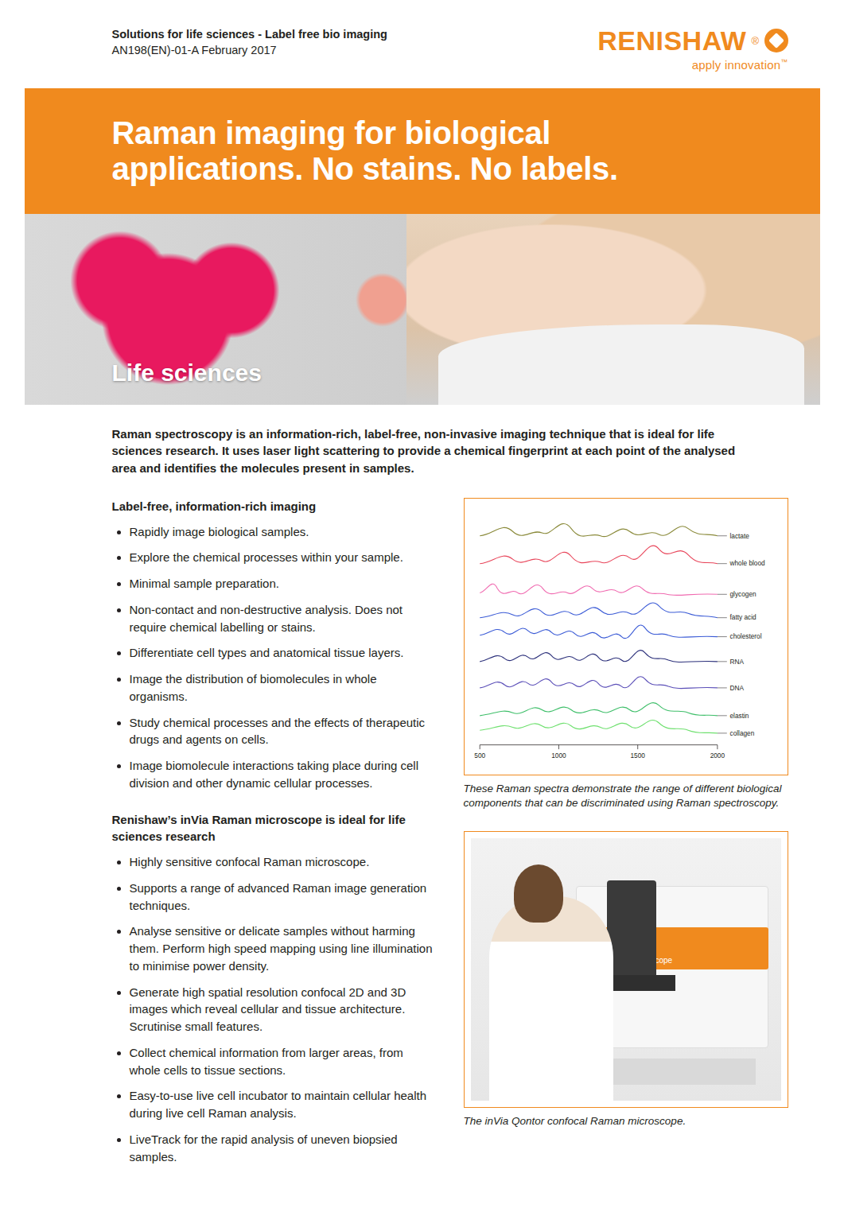Solutions for life sciences - Label free bio imaging
AN198(EN)-01-A February 2017
RENISHAW®
apply innovation™
Raman imaging for biological
applications. No stains. No labels.
Life sciences
Raman spectroscopy is an information-rich, label-free, non-invasive imaging technique that is ideal for life sciences research. It uses laser light scattering to provide a chemical fingerprint at each point of the analysed area and identifies the molecules present in samples.
Label-free, information-rich imaging
Rapidly image biological samples.
Explore the chemical processes within your sample.
Minimal sample preparation.
Non-contact and non-destructive analysis. Does not require chemical labelling or stains.
Differentiate cell types and anatomical tissue layers.
Image the distribution of biomolecules in whole organisms.
Study chemical processes and the effects of therapeutic drugs and agents on cells.
Image biomolecule interactions taking place during cell division and other dynamic cellular processes.
Renishaw’s inVia Raman microscope is ideal for life sciences research
Highly sensitive confocal Raman microscope.
Supports a range of advanced Raman image generation techniques.
Analyse sensitive or delicate samples without harming them. Perform high speed mapping using line illumination to minimise power density.
Generate high spatial resolution confocal 2D and 3D images which reveal cellular and tissue architecture. Scrutinise small features.
Collect chemical information from larger areas, from whole cells to tissue sections.
Easy-to-use live cell incubator to maintain cellular health during live cell Raman analysis.
LiveTrack for the rapid analysis of uneven biopsied samples.
lactate whole blood glycogen fatty acid cholesterol RNA DNA elastin collagen 500 1000 1500 2000
These Raman spectra demonstrate the range of different biological components that can be discriminated using Raman spectroscopy.
RENISHAW inVia Raman microscope
The inVia Qontor confocal Raman microscope.